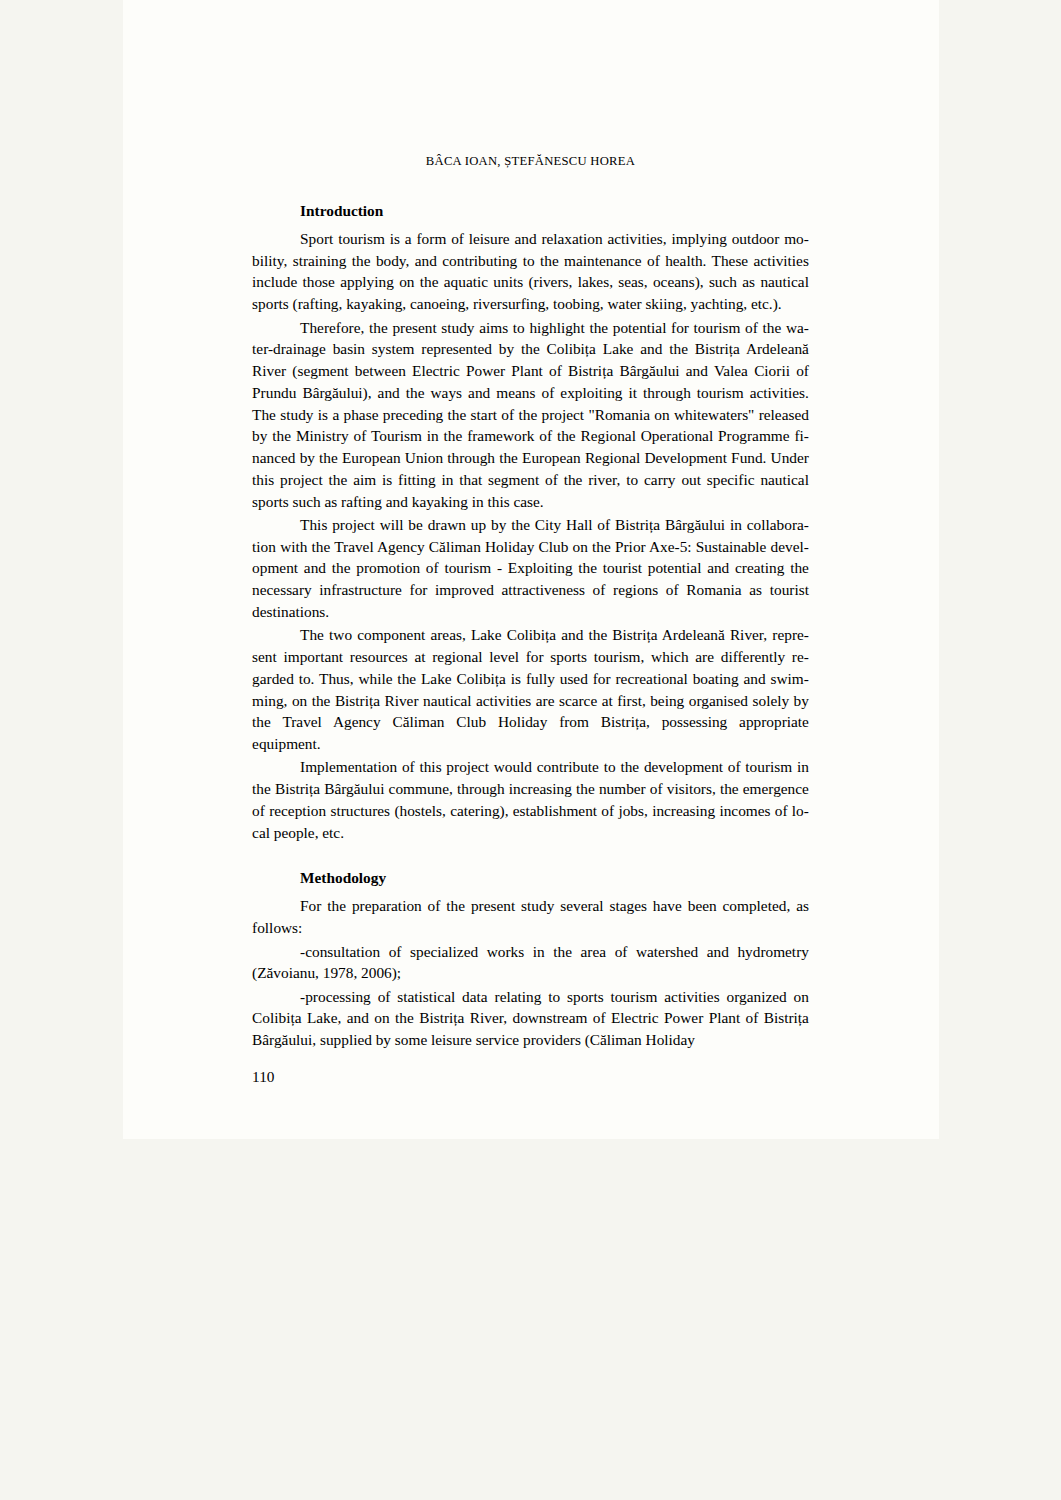BÂCA IOAN, ȘTEFĂNESCU HOREA
Introduction
Sport tourism is a form of leisure and relaxation activities, implying outdoor mobility, straining the body, and contributing to the maintenance of health. These activities include those applying on the aquatic units (rivers, lakes, seas, oceans), such as nautical sports (rafting, kayaking, canoeing, riversurfing, toobing, water skiing, yachting, etc.).
Therefore, the present study aims to highlight the potential for tourism of the water-drainage basin system represented by the Colibița Lake and the Bistrița Ardeleană River (segment between Electric Power Plant of Bistrița Bârgăului and Valea Ciorii of Prundu Bârgăului), and the ways and means of exploiting it through tourism activities. The study is a phase preceding the start of the project "Romania on whitewaters" released by the Ministry of Tourism in the framework of the Regional Operational Programme financed by the European Union through the European Regional Development Fund. Under this project the aim is fitting in that segment of the river, to carry out specific nautical sports such as rafting and kayaking in this case.
This project will be drawn up by the City Hall of Bistrița Bârgăului in collaboration with the Travel Agency Căliman Holiday Club on the Prior Axe-5: Sustainable development and the promotion of tourism - Exploiting the tourist potential and creating the necessary infrastructure for improved attractiveness of regions of Romania as tourist destinations.
The two component areas, Lake Colibița and the Bistrița Ardeleană River, represent important resources at regional level for sports tourism, which are differently regarded to. Thus, while the Lake Colibița is fully used for recreational boating and swimming, on the Bistrița River nautical activities are scarce at first, being organised solely by the Travel Agency Căliman Club Holiday from Bistrița, possessing appropriate equipment.
Implementation of this project would contribute to the development of tourism in the Bistrița Bârgăului commune, through increasing the number of visitors, the emergence of reception structures (hostels, catering), establishment of jobs, increasing incomes of local people, etc.
Methodology
For the preparation of the present study several stages have been completed, as follows:
-consultation of specialized works in the area of watershed and hydrometry (Zăvoianu, 1978, 2006);
-processing of statistical data relating to sports tourism activities organized on Colibița Lake, and on the Bistrița River, downstream of Electric Power Plant of Bistrița Bârgăului, supplied by some leisure service providers (Căliman Holiday
110